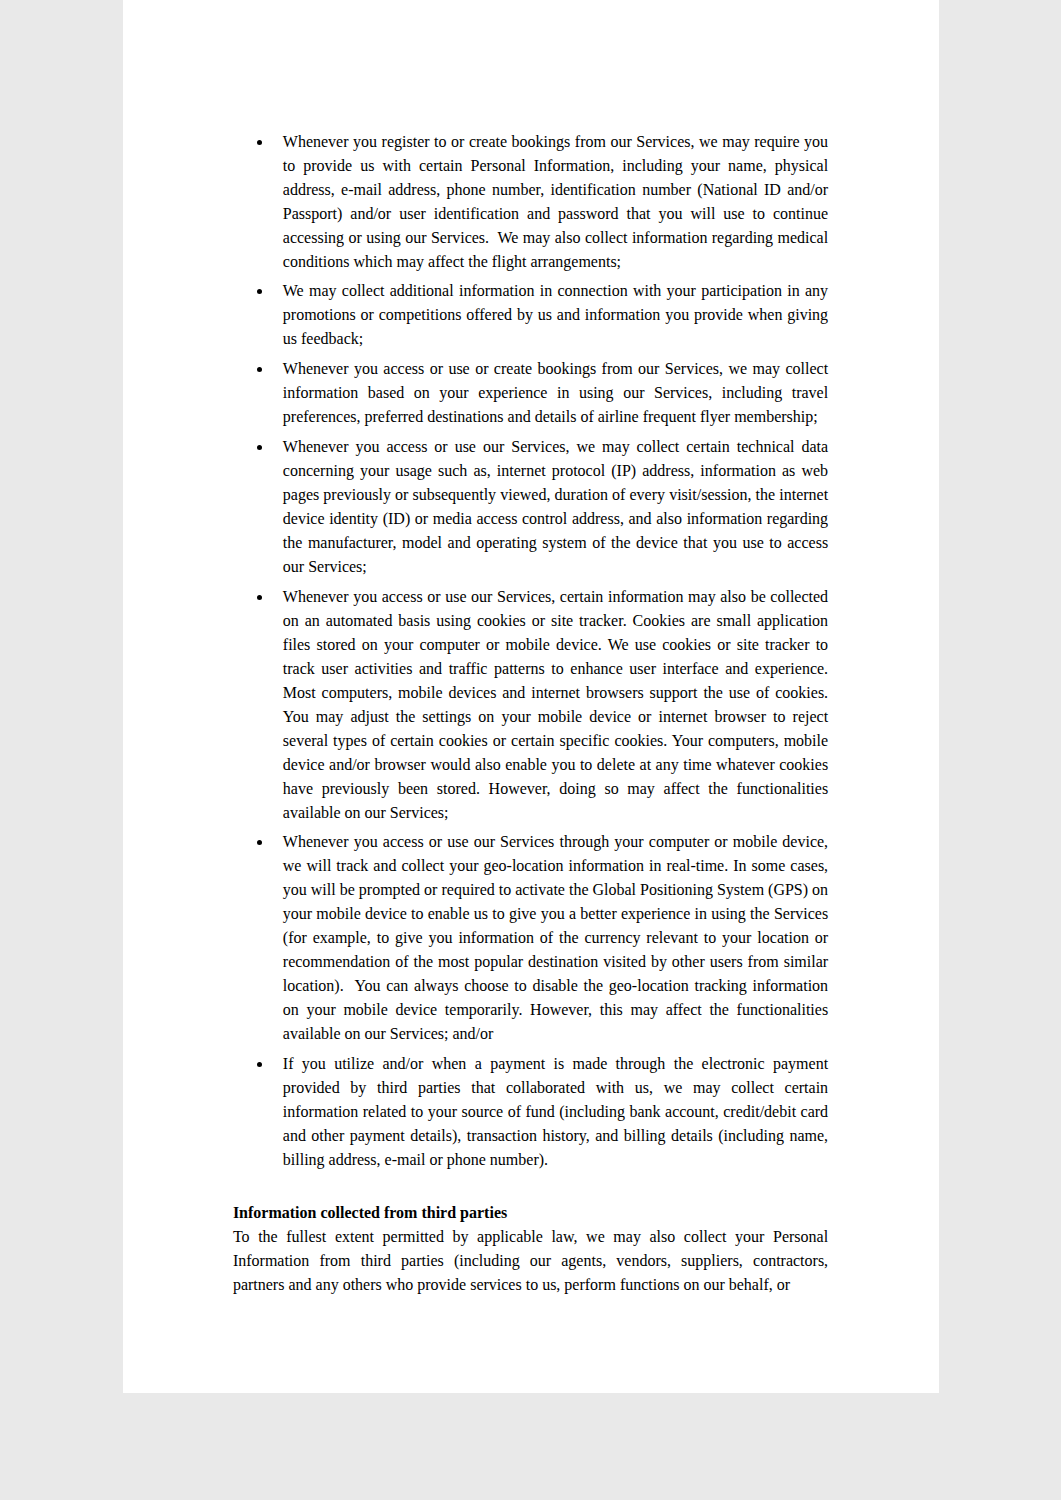Whenever you register to or create bookings from our Services, we may require you to provide us with certain Personal Information, including your name, physical address, e-mail address, phone number, identification number (National ID and/or Passport) and/or user identification and password that you will use to continue accessing or using our Services. We may also collect information regarding medical conditions which may affect the flight arrangements;
We may collect additional information in connection with your participation in any promotions or competitions offered by us and information you provide when giving us feedback;
Whenever you access or use or create bookings from our Services, we may collect information based on your experience in using our Services, including travel preferences, preferred destinations and details of airline frequent flyer membership;
Whenever you access or use our Services, we may collect certain technical data concerning your usage such as, internet protocol (IP) address, information as web pages previously or subsequently viewed, duration of every visit/session, the internet device identity (ID) or media access control address, and also information regarding the manufacturer, model and operating system of the device that you use to access our Services;
Whenever you access or use our Services, certain information may also be collected on an automated basis using cookies or site tracker. Cookies are small application files stored on your computer or mobile device. We use cookies or site tracker to track user activities and traffic patterns to enhance user interface and experience. Most computers, mobile devices and internet browsers support the use of cookies. You may adjust the settings on your mobile device or internet browser to reject several types of certain cookies or certain specific cookies. Your computers, mobile device and/or browser would also enable you to delete at any time whatever cookies have previously been stored. However, doing so may affect the functionalities available on our Services;
Whenever you access or use our Services through your computer or mobile device, we will track and collect your geo-location information in real-time. In some cases, you will be prompted or required to activate the Global Positioning System (GPS) on your mobile device to enable us to give you a better experience in using the Services (for example, to give you information of the currency relevant to your location or recommendation of the most popular destination visited by other users from similar location). You can always choose to disable the geo-location tracking information on your mobile device temporarily. However, this may affect the functionalities available on our Services; and/or
If you utilize and/or when a payment is made through the electronic payment provided by third parties that collaborated with us, we may collect certain information related to your source of fund (including bank account, credit/debit card and other payment details), transaction history, and billing details (including name, billing address, e-mail or phone number).
Information collected from third parties
To the fullest extent permitted by applicable law, we may also collect your Personal Information from third parties (including our agents, vendors, suppliers, contractors, partners and any others who provide services to us, perform functions on our behalf, or